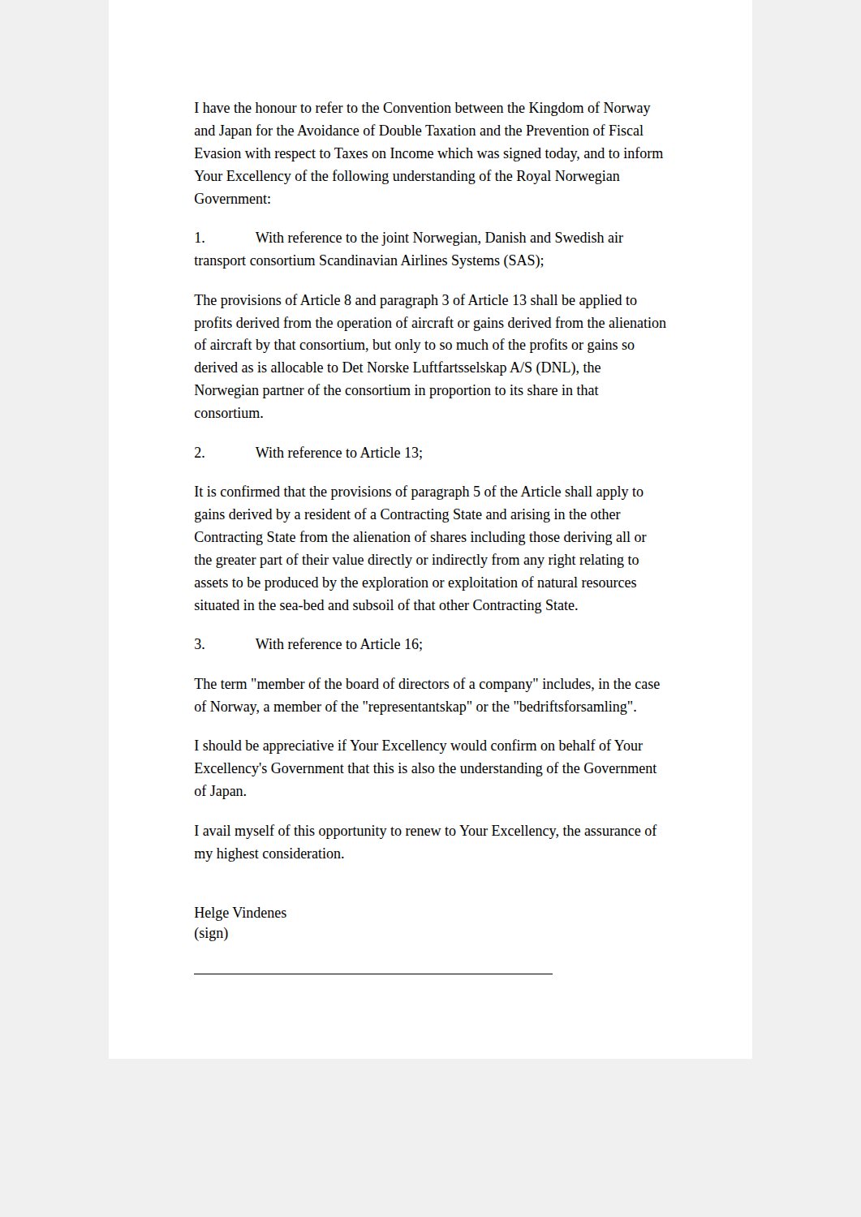I have the honour to refer to the Convention between the Kingdom of Norway and Japan for the Avoidance of Double Taxation and the Prevention of Fiscal Evasion with respect to Taxes on Income which was signed today, and to inform Your Excellency of the following understanding of the Royal Norwegian Government:
1. With reference to the joint Norwegian, Danish and Swedish air transport consortium Scandinavian Airlines Systems (SAS);
The provisions of Article 8 and paragraph 3 of Article 13 shall be applied to profits derived from the operation of aircraft or gains derived from the alienation of aircraft by that consortium, but only to so much of the profits or gains so derived as is allocable to Det Norske Luftfartsselskap A/S (DNL), the Norwegian partner of the consortium in proportion to its share in that consortium.
2. With reference to Article 13;
It is confirmed that the provisions of paragraph 5 of the Article shall apply to gains derived by a resident of a Contracting State and arising in the other Contracting State from the alienation of shares including those deriving all or the greater part of their value directly or indirectly from any right relating to assets to be produced by the exploration or exploitation of natural resources situated in the sea-bed and subsoil of that other Contracting State.
3. With reference to Article 16;
The term "member of the board of directors of a company" includes, in the case of Norway, a member of the "representantskap" or the "bedriftsforsamling".
I should be appreciative if Your Excellency would confirm on behalf of Your Excellency's Government that this is also the understanding of the Government of Japan.
I avail myself of this opportunity to renew to Your Excellency, the assurance of my highest consideration.
Helge Vindenes (sign)